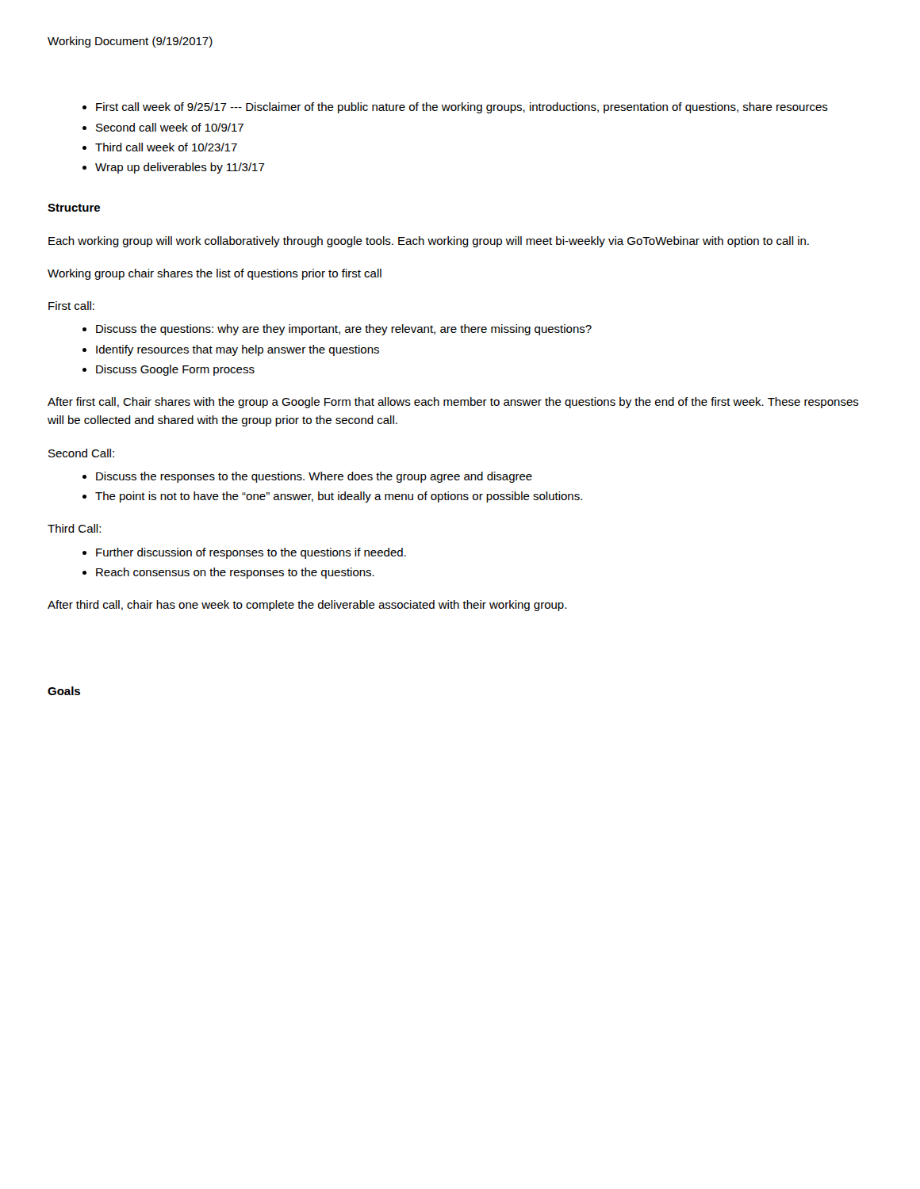Working Document (9/19/2017)
First call week of 9/25/17 --- Disclaimer of the public nature of the working groups, introductions, presentation of questions, share resources
Second call week of 10/9/17
Third call week of 10/23/17
Wrap up deliverables by 11/3/17
Structure
Each working group will work collaboratively through google tools. Each working group will meet bi-weekly via GoToWebinar with option to call in.
Working group chair shares the list of questions prior to first call
First call:
Discuss the questions: why are they important, are they relevant, are there missing questions?
Identify resources that may help answer the questions
Discuss Google Form process
After first call, Chair shares with the group a Google Form that allows each member to answer the questions by the end of the first week. These responses will be collected and shared with the group prior to the second call.
Second Call:
Discuss the responses to the questions. Where does the group agree and disagree
The point is not to have the “one” answer, but ideally a menu of options or possible solutions.
Third Call:
Further discussion of responses to the questions if needed.
Reach consensus on the responses to the questions.
After third call, chair has one week to complete the deliverable associated with their working group.
Goals